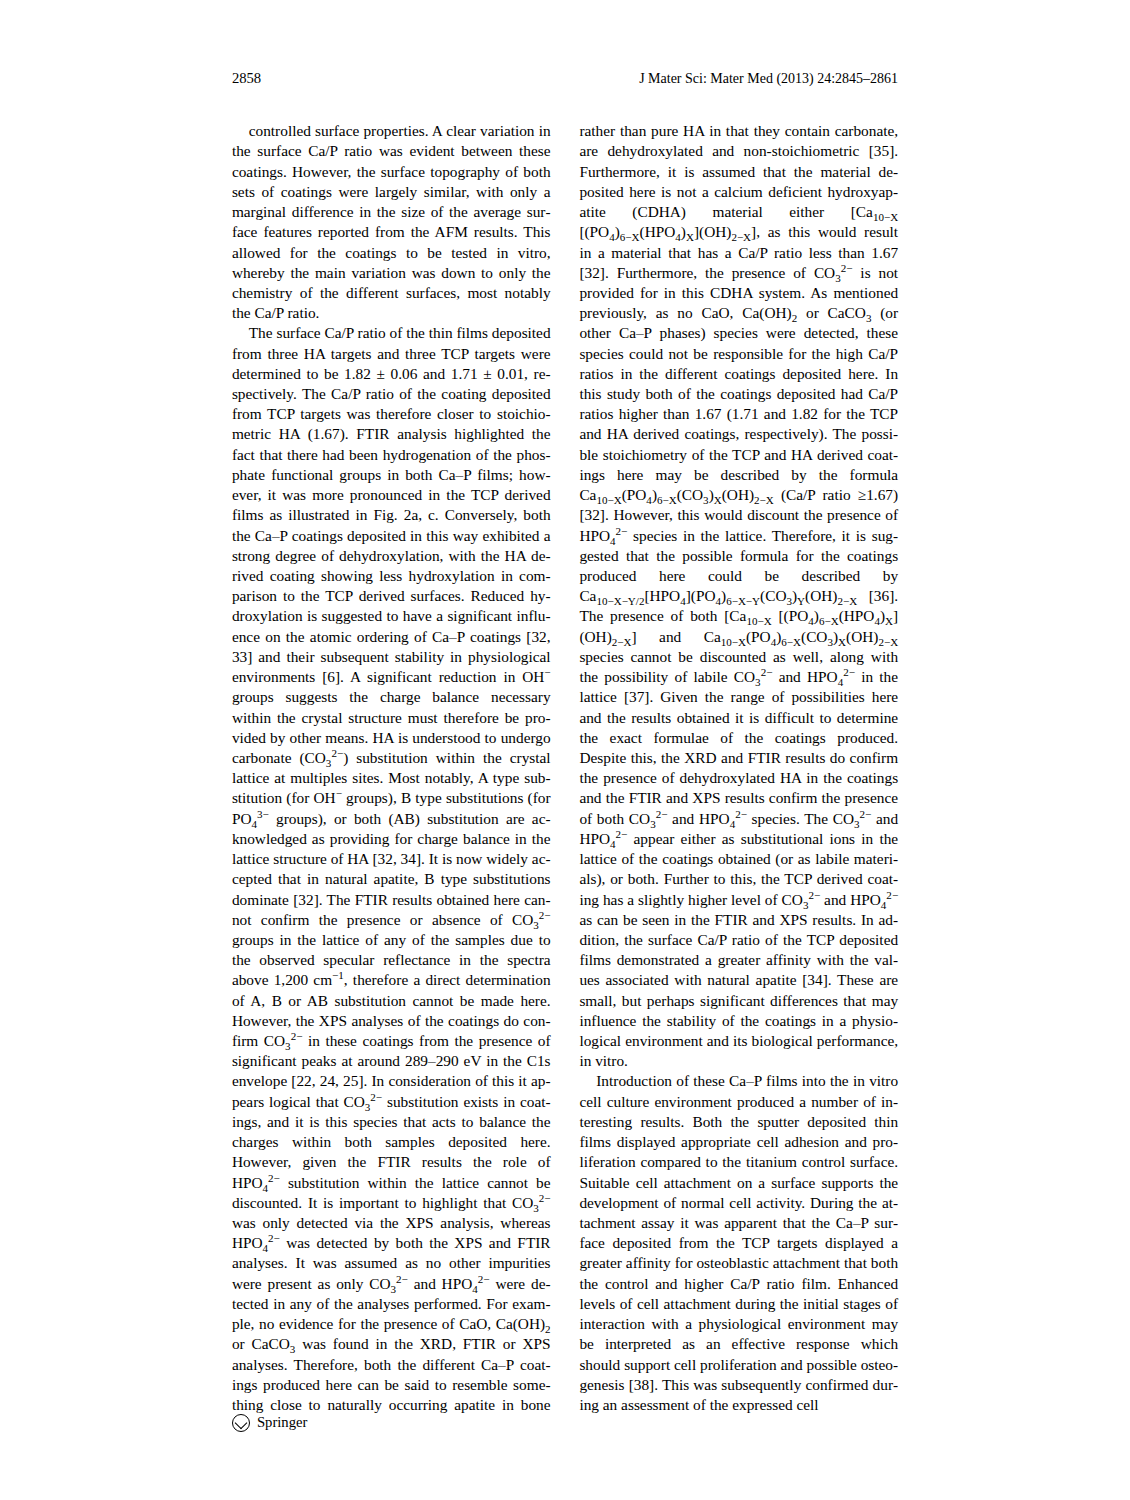2858
J Mater Sci: Mater Med (2013) 24:2845–2861
controlled surface properties. A clear variation in the surface Ca/P ratio was evident between these coatings. However, the surface topography of both sets of coatings were largely similar, with only a marginal difference in the size of the average surface features reported from the AFM results. This allowed for the coatings to be tested in vitro, whereby the main variation was down to only the chemistry of the different surfaces, most notably the Ca/P ratio.
The surface Ca/P ratio of the thin films deposited from three HA targets and three TCP targets were determined to be 1.82 ± 0.06 and 1.71 ± 0.01, respectively. The Ca/P ratio of the coating deposited from TCP targets was therefore closer to stoichiometric HA (1.67). FTIR analysis highlighted the fact that there had been hydrogenation of the phosphate functional groups in both Ca–P films; however, it was more pronounced in the TCP derived films as illustrated in Fig. 2a, c. Conversely, both the Ca–P coatings deposited in this way exhibited a strong degree of dehydroxylation, with the HA derived coating showing less hydroxylation in comparison to the TCP derived surfaces. Reduced hydroxylation is suggested to have a significant influence on the atomic ordering of Ca–P coatings [32, 33] and their subsequent stability in physiological environments [6]. A significant reduction in OH− groups suggests the charge balance necessary within the crystal structure must therefore be provided by other means. HA is understood to undergo carbonate (CO32−) substitution within the crystal lattice at multiples sites. Most notably, A type substitution (for OH− groups), B type substitutions (for PO43− groups), or both (AB) substitution are acknowledged as providing for charge balance in the lattice structure of HA [32, 34]. It is now widely accepted that in natural apatite, B type substitutions dominate [32]. The FTIR results obtained here cannot confirm the presence or absence of CO32− groups in the lattice of any of the samples due to the observed specular reflectance in the spectra above 1,200 cm−1, therefore a direct determination of A, B or AB substitution cannot be made here. However, the XPS analyses of the coatings do confirm CO32− in these coatings from the presence of significant peaks at around 289–290 eV in the C1s envelope [22, 24, 25]. In consideration of this it appears logical that CO32− substitution exists in coatings, and it is this species that acts to balance the charges within both samples deposited here. However, given the FTIR results the role of HPO42− substitution within the lattice cannot be discounted. It is important to highlight that CO32− was only detected via the XPS analysis, whereas HPO42− was detected by both the XPS and FTIR analyses. It was assumed as no other impurities were present as only CO32− and HPO42− were detected in any of the analyses performed. For example, no evidence for the presence of CaO, Ca(OH)2 or CaCO3 was found in the XRD, FTIR or XPS analyses. Therefore, both the different Ca–P coatings produced here can be said to resemble something close to naturally occurring apatite in bone rather than pure HA in that they contain carbonate, are dehydroxylated and non-stoichiometric [35]. Furthermore, it is assumed that the material deposited here is not a calcium deficient hydroxyapatite (CDHA) material either [Ca10−X [(PO4)6−X(HPO4)X](OH)2−X], as this would result in a material that has a Ca/P ratio less than 1.67 [32]. Furthermore, the presence of CO32− is not provided for in this CDHA system. As mentioned previously, as no CaO, Ca(OH)2 or CaCO3 (or other Ca–P phases) species were detected, these species could not be responsible for the high Ca/P ratios in the different coatings deposited here. In this study both of the coatings deposited had Ca/P ratios higher than 1.67 (1.71 and 1.82 for the TCP and HA derived coatings, respectively). The possible stoichiometry of the TCP and HA derived coatings here may be described by the formula Ca10−X(PO4)6−X(CO3)X(OH)2−X (Ca/P ratio ≥1.67) [32]. However, this would discount the presence of HPO42− species in the lattice. Therefore, it is suggested that the possible formula for the coatings produced here could be described by Ca10−X−Y/2[HPO4](PO4)6−X−Y(CO3)Y(OH)2−X [36]. The presence of both [Ca10−X [(PO4)6−X(HPO4)X](OH)2−X] and Ca10−X(PO4)6−X(CO3)X(OH)2−X species cannot be discounted as well, along with the possibility of labile CO32− and HPO42− in the lattice [37]. Given the range of possibilities here and the results obtained it is difficult to determine the exact formulae of the coatings produced. Despite this, the XRD and FTIR results do confirm the presence of dehydroxylated HA in the coatings and the FTIR and XPS results confirm the presence of both CO32− and HPO42− species. The CO32− and HPO42− appear either as substitutional ions in the lattice of the coatings obtained (or as labile materials), or both. Further to this, the TCP derived coating has a slightly higher level of CO32− and HPO42− as can be seen in the FTIR and XPS results. In addition, the surface Ca/P ratio of the TCP deposited films demonstrated a greater affinity with the values associated with natural apatite [34]. These are small, but perhaps significant differences that may influence the stability of the coatings in a physiological environment and its biological performance, in vitro.
Introduction of these Ca–P films into the in vitro cell culture environment produced a number of interesting results. Both the sputter deposited thin films displayed appropriate cell adhesion and proliferation compared to the titanium control surface. Suitable cell attachment on a surface supports the development of normal cell activity. During the attachment assay it was apparent that the Ca–P surface deposited from the TCP targets displayed a greater affinity for osteoblastic attachment that both the control and higher Ca/P ratio film. Enhanced levels of cell attachment during the initial stages of interaction with a physiological environment may be interpreted as an effective response which should support cell proliferation and possible osteogenesis [38]. This was subsequently confirmed during an assessment of the expressed cell
Springer